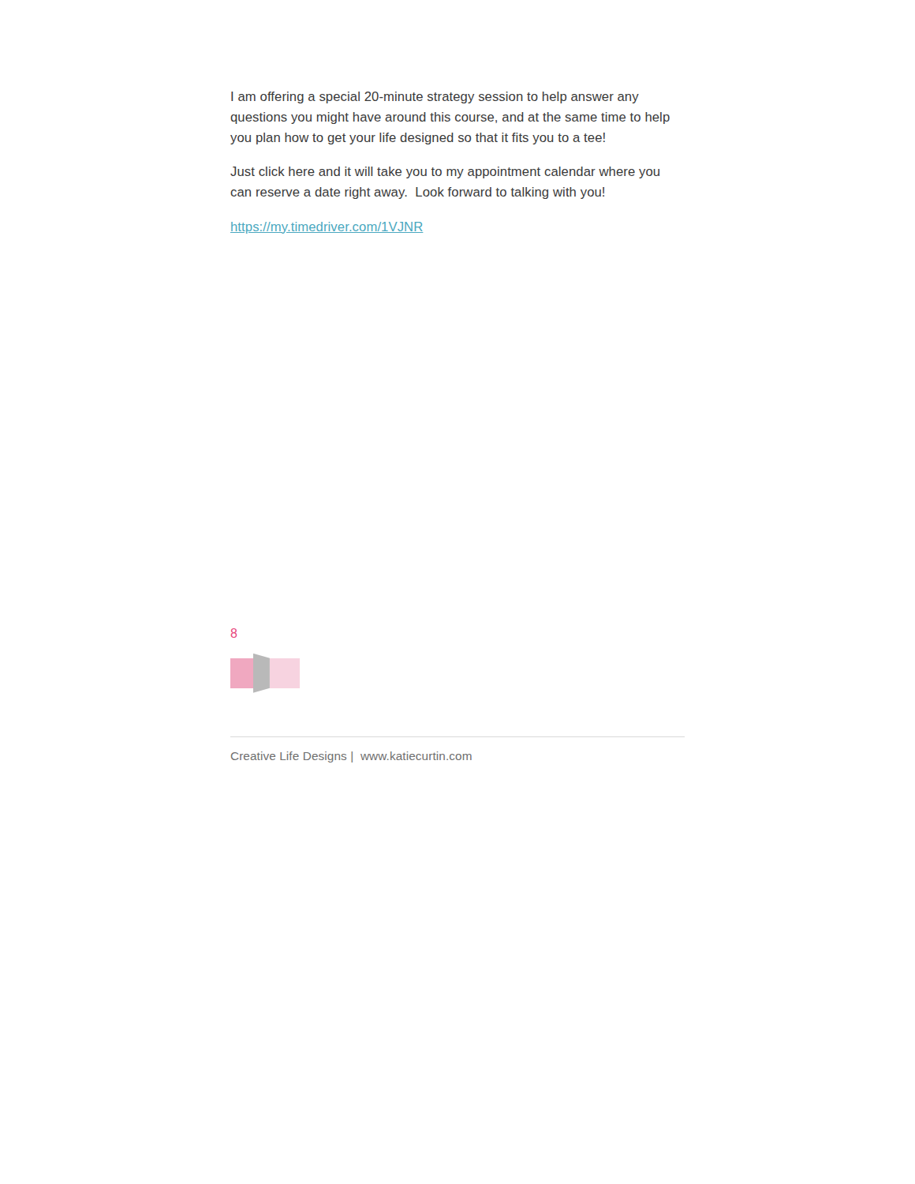I am offering a special 20-minute strategy session to help answer any questions you might have around this course, and at the same time to help you plan how to get your life designed so that it fits you to a tee!
Just click here and it will take you to my appointment calendar where you can reserve a date right away. Look forward to talking with you!
https://my.timedriver.com/1VJNR
8
Creative Life Designs | www.katiecurtin.com